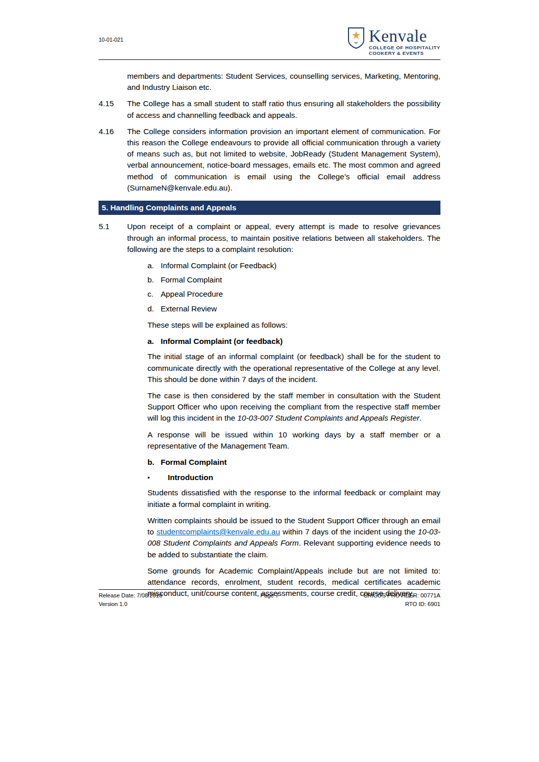10-01-021
Kenvale
College of Hospitality
Cookery & Events
members and departments: Student Services, counselling services, Marketing, Mentoring, and Industry Liaison etc.
4.15
The College has a small student to staff ratio thus ensuring all stakeholders the possibility of access and channelling feedback and appeals.
4.16
The College considers information provision an important element of communication. For this reason the College endeavours to provide all official communication through a variety of means such as, but not limited to website, JobReady (Student Management System), verbal announcement, notice-board messages, emails etc. The most common and agreed method of communication is email using the College’s official email address (SurnameN@kenvale.edu.au).
5. Handling Complaints and Appeals
5.1
Upon receipt of a complaint or appeal, every attempt is made to resolve grievances through an informal process, to maintain positive relations between all stakeholders. The following are the steps to a complaint resolution:
a. Informal Complaint (or Feedback)
b. Formal Complaint
c. Appeal Procedure
d. External Review
These steps will be explained as follows:
a. Informal Complaint (or feedback)
The initial stage of an informal complaint (or feedback) shall be for the student to communicate directly with the operational representative of the College at any level. This should be done within 7 days of the incident.
The case is then considered by the staff member in consultation with the Student Support Officer who upon receiving the compliant from the respective staff member will log this incident in the 10-03-007 Student Complaints and Appeals Register.
A response will be issued within 10 working days by a staff member or a representative of the Management Team.
b. Formal Complaint
•
Introduction
Students dissatisfied with the response to the informal feedback or complaint may initiate a formal complaint in writing.
Written complaints should be issued to the Student Support Officer through an email to studentcomplaints@kenvale.edu.au within 7 days of the incident using the 10-03-008 Student Complaints and Appeals Form. Relevant supporting evidence needs to be added to substantiate the claim.
Some grounds for Academic Complaint/Appeals include but are not limited to: attendance records, enrolment, student records, medical certificates academic misconduct, unit/course content, assessments, course credit, course delivery,
Release Date: 7/08/2018
Page 7
CRICOS PROVIDER: 00771A
Version 1.0
RTO ID: 6901